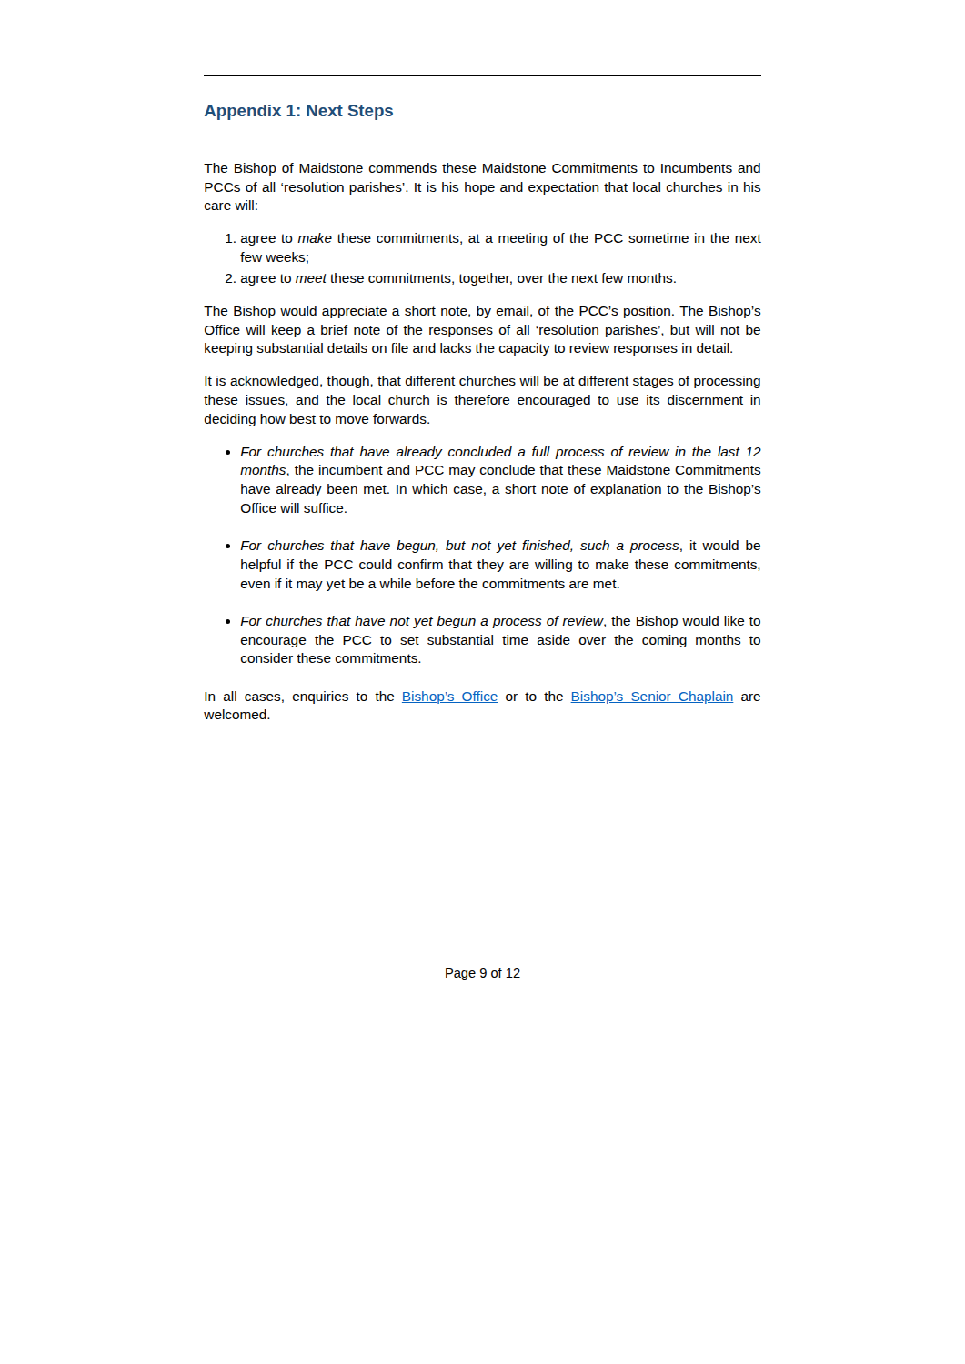Appendix 1: Next Steps
The Bishop of Maidstone commends these Maidstone Commitments to Incumbents and PCCs of all ‘resolution parishes’. It is his hope and expectation that local churches in his care will:
agree to make these commitments, at a meeting of the PCC sometime in the next few weeks;
agree to meet these commitments, together, over the next few months.
The Bishop would appreciate a short note, by email, of the PCC’s position. The Bishop’s Office will keep a brief note of the responses of all ‘resolution parishes’, but will not be keeping substantial details on file and lacks the capacity to review responses in detail.
It is acknowledged, though, that different churches will be at different stages of processing these issues, and the local church is therefore encouraged to use its discernment in deciding how best to move forwards.
For churches that have already concluded a full process of review in the last 12 months, the incumbent and PCC may conclude that these Maidstone Commitments have already been met. In which case, a short note of explanation to the Bishop’s Office will suffice.
For churches that have begun, but not yet finished, such a process, it would be helpful if the PCC could confirm that they are willing to make these commitments, even if it may yet be a while before the commitments are met.
For churches that have not yet begun a process of review, the Bishop would like to encourage the PCC to set substantial time aside over the coming months to consider these commitments.
In all cases, enquiries to the Bishop’s Office or to the Bishop’s Senior Chaplain are welcomed.
Page 9 of 12